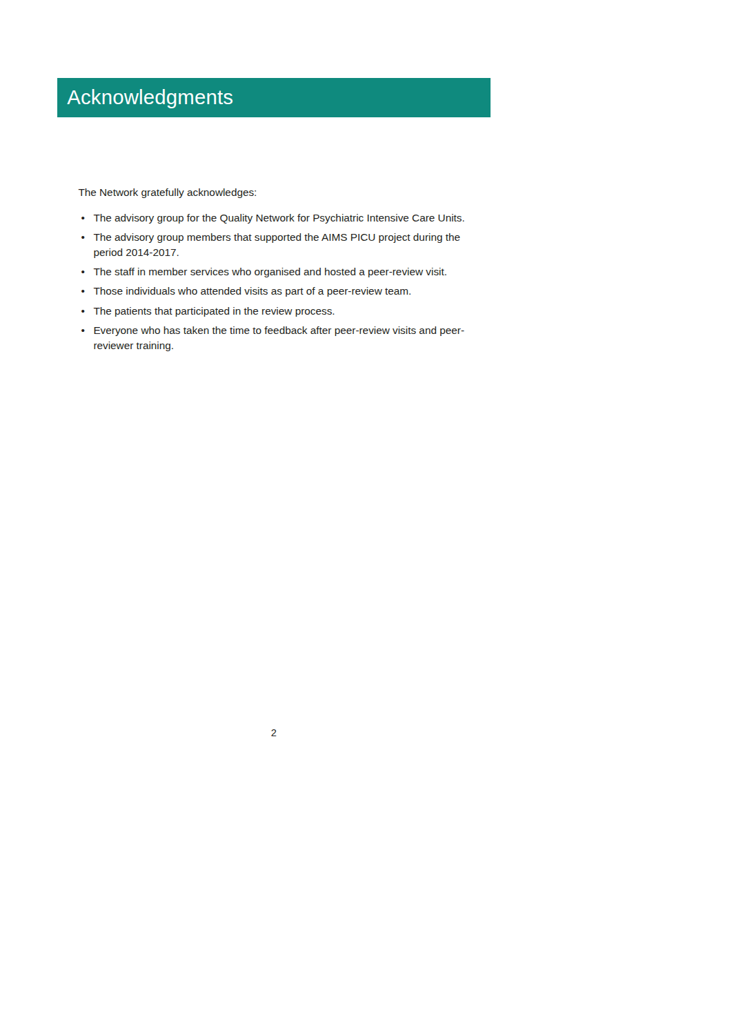Acknowledgments
The Network gratefully acknowledges:
The advisory group for the Quality Network for Psychiatric Intensive Care Units.
The advisory group members that supported the AIMS PICU project during the period 2014-2017.
The staff in member services who organised and hosted a peer-review visit.
Those individuals who attended visits as part of a peer-review team.
The patients that participated in the review process.
Everyone who has taken the time to feedback after peer-review visits and peer-reviewer training.
2